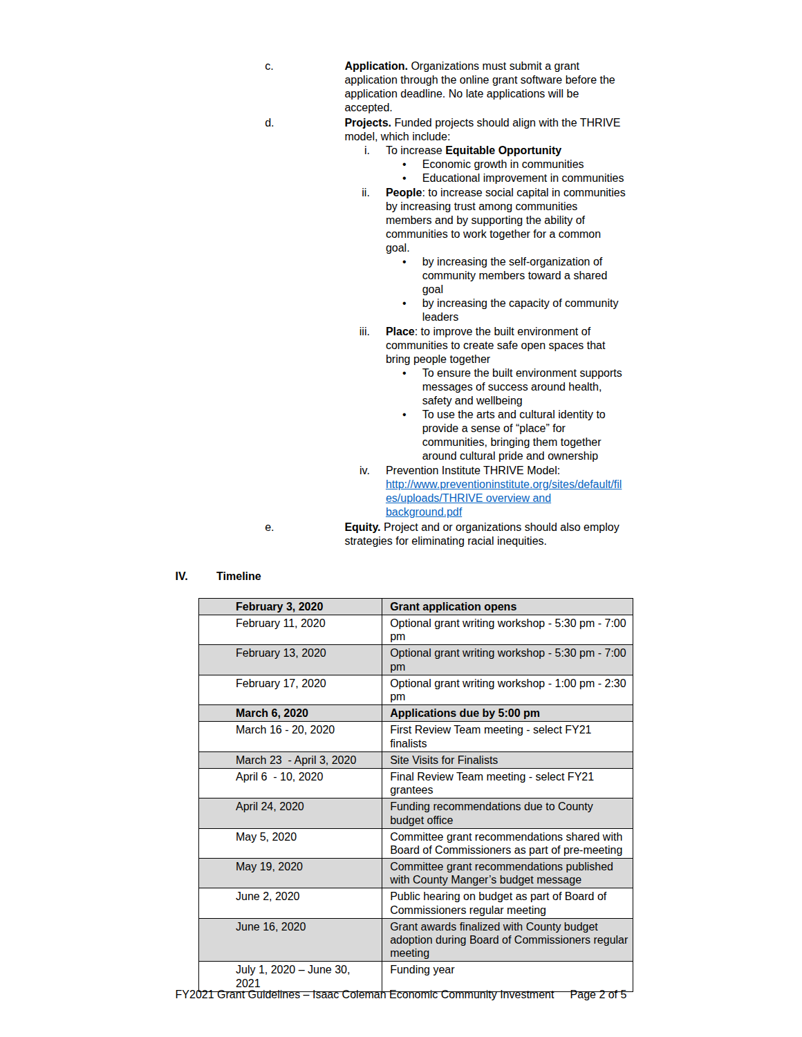c. Application. Organizations must submit a grant application through the online grant software before the application deadline. No late applications will be accepted.
d. Projects. Funded projects should align with the THRIVE model, which include:
i. To increase Equitable Opportunity
Economic growth in communities
Educational improvement in communities
ii. People: to increase social capital in communities by increasing trust among communities members and by supporting the ability of communities to work together for a common goal.
by increasing the self-organization of community members toward a shared goal
by increasing the capacity of community leaders
iii. Place: to improve the built environment of communities to create safe open spaces that bring people together
To ensure the built environment supports messages of success around health, safety and wellbeing
To use the arts and cultural identity to provide a sense of “place” for communities, bringing them together around cultural pride and ownership
iv. Prevention Institute THRIVE Model:
http://www.preventioninstitute.org/sites/default/files/uploads/THRIVE overview and background.pdf
e. Equity. Project and or organizations should also employ strategies for eliminating racial inequities.
IV. Timeline
| February 3, 2020 | Grant application opens |
| February 11, 2020 | Optional grant writing workshop - 5:30 pm - 7:00 pm |
| February 13, 2020 | Optional grant writing workshop - 5:30 pm - 7:00 pm |
| February 17, 2020 | Optional grant writing workshop - 1:00 pm - 2:30 pm |
| March 6, 2020 | Applications due by 5:00 pm |
| March 16 - 20, 2020 | First Review Team meeting - select FY21 finalists |
| March 23 - April 3, 2020 | Site Visits for Finalists |
| April 6 - 10, 2020 | Final Review Team meeting - select FY21 grantees |
| April 24, 2020 | Funding recommendations due to County budget office |
| May 5, 2020 | Committee grant recommendations shared with Board of Commissioners as part of pre-meeting |
| May 19, 2020 | Committee grant recommendations published with County Manger’s budget message |
| June 2, 2020 | Public hearing on budget as part of Board of Commissioners regular meeting |
| June 16, 2020 | Grant awards finalized with County budget adoption during Board of Commissioners regular meeting |
| July 1, 2020 – June 30, 2021 | Funding year |
FY2021 Grant Guidelines – Isaac Coleman Economic Community Investment Page 2 of 5